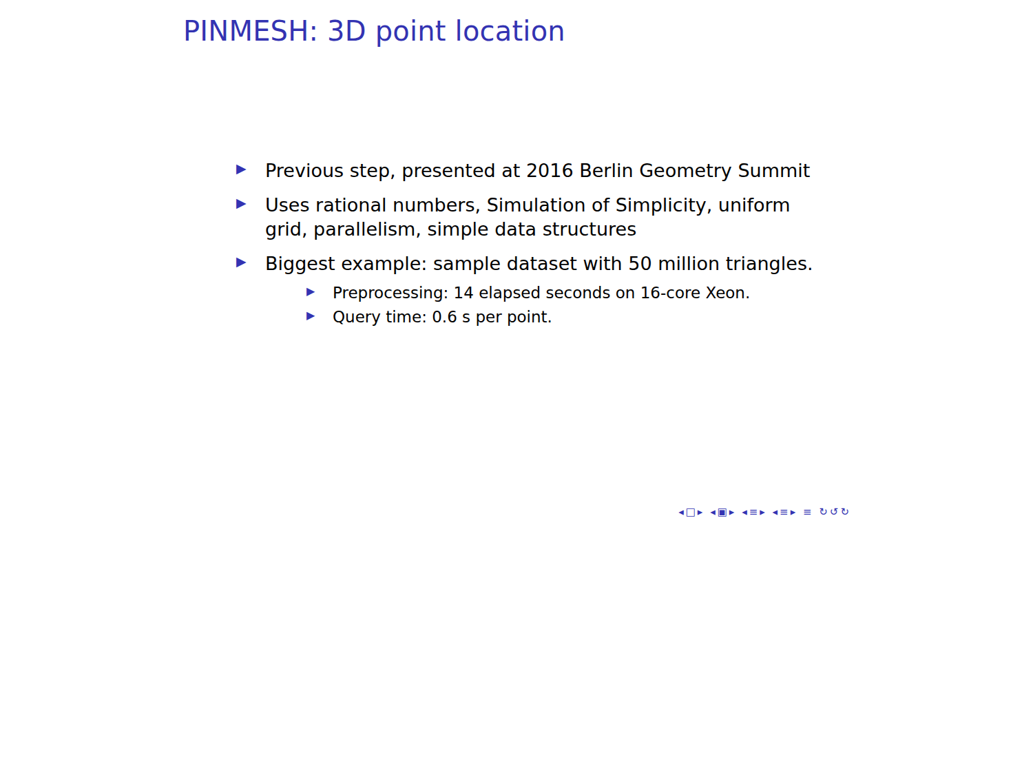PINMESH: 3D point location
Previous step, presented at 2016 Berlin Geometry Summit
Uses rational numbers, Simulation of Simplicity, uniform grid, parallelism, simple data structures
Biggest example: sample dataset with 50 million triangles.
Preprocessing: 14 elapsed seconds on 16-core Xeon.
Query time: 0.6 s per point.
◂□▸ ◂▣▸ ◂≡▸ ◂≡▸ ≡ ↻↺↻